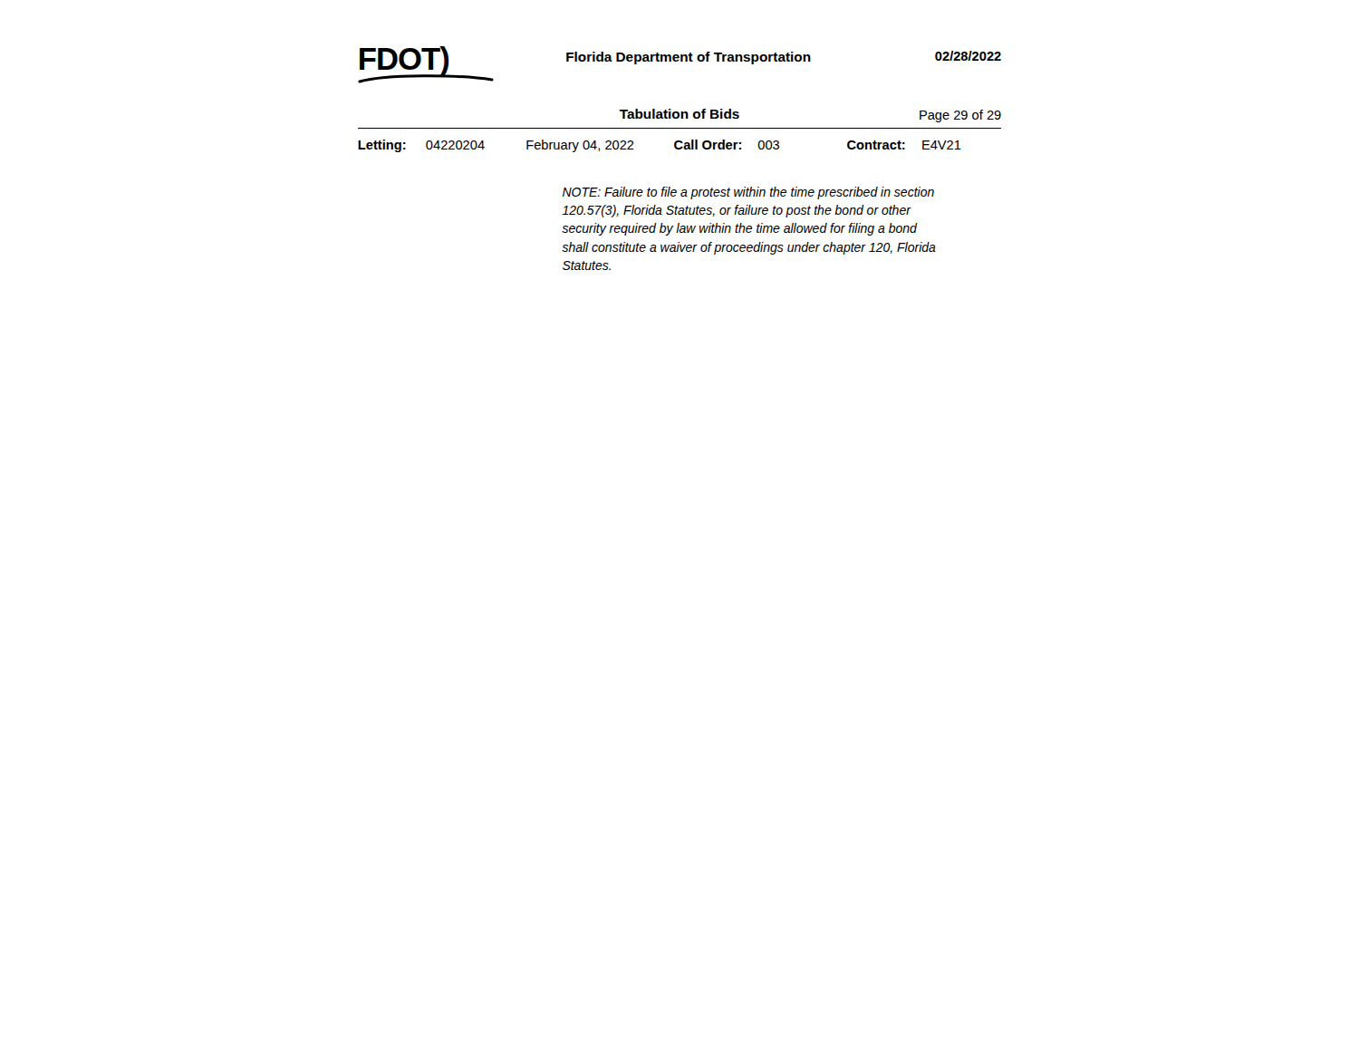FDOT)
Florida Department of Transportation
02/28/2022
Tabulation of Bids
Page 29 of 29
Letting:
04220204
February 04, 2022
Call Order:
003
Contract:
E4V21
NOTE: Failure to file a protest within the time prescribed in section 120.57(3), Florida Statutes, or failure to post the bond or other security required by law within the time allowed for filing a bond shall constitute a waiver of proceedings under chapter 120, Florida Statutes.